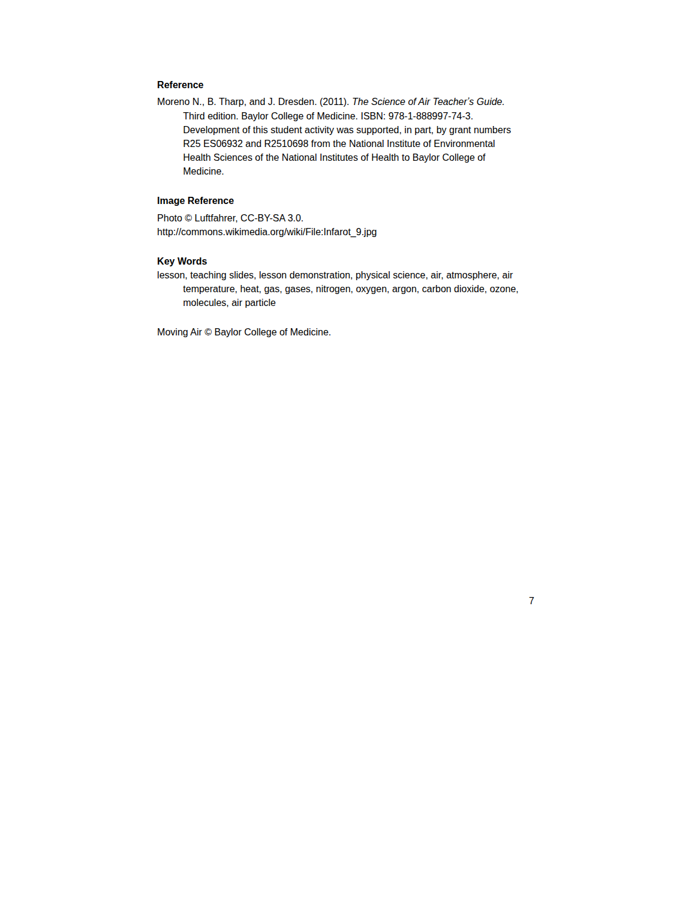Reference
Moreno N., B. Tharp, and J. Dresden. (2011). The Science of Air Teacherʼs Guide. Third edition. Baylor College of Medicine. ISBN: 978-1-888997-74-3. Development of this student activity was supported, in part, by grant numbers R25 ES06932 and R2510698 from the National Institute of Environmental Health Sciences of the National Institutes of Health to Baylor College of Medicine.
Image Reference
Photo © Luftfahrer, CC-BY-SA 3.0. http://commons.wikimedia.org/wiki/File:Infarot_9.jpg
Key Words
lesson, teaching slides, lesson demonstration, physical science, air, atmosphere, air temperature, heat, gas, gases, nitrogen, oxygen, argon, carbon dioxide, ozone, molecules, air particle
Moving Air © Baylor College of Medicine.
7